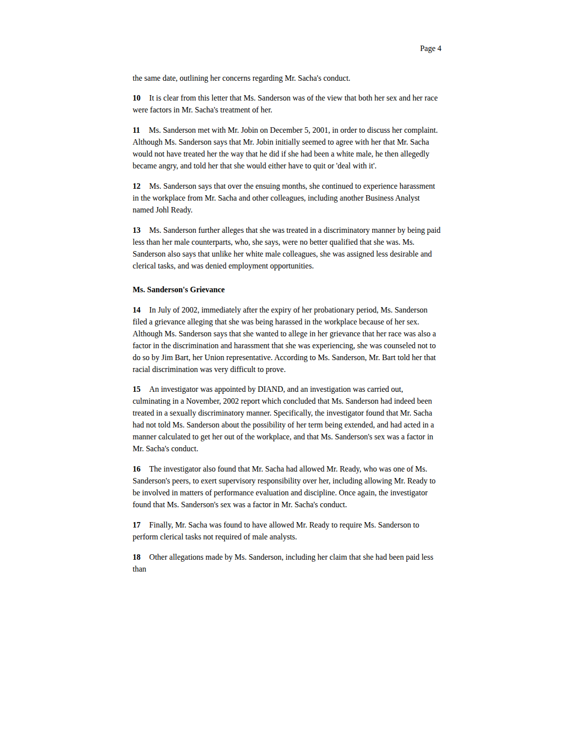Page 4
the same date, outlining her concerns regarding Mr. Sacha's conduct.
10 It is clear from this letter that Ms. Sanderson was of the view that both her sex and her race were factors in Mr. Sacha's treatment of her.
11 Ms. Sanderson met with Mr. Jobin on December 5, 2001, in order to discuss her complaint. Although Ms. Sanderson says that Mr. Jobin initially seemed to agree with her that Mr. Sacha would not have treated her the way that he did if she had been a white male, he then allegedly became angry, and told her that she would either have to quit or 'deal with it'.
12 Ms. Sanderson says that over the ensuing months, she continued to experience harassment in the workplace from Mr. Sacha and other colleagues, including another Business Analyst named Johl Ready.
13 Ms. Sanderson further alleges that she was treated in a discriminatory manner by being paid less than her male counterparts, who, she says, were no better qualified that she was. Ms. Sanderson also says that unlike her white male colleagues, she was assigned less desirable and clerical tasks, and was denied employment opportunities.
Ms. Sanderson's Grievance
14 In July of 2002, immediately after the expiry of her probationary period, Ms. Sanderson filed a grievance alleging that she was being harassed in the workplace because of her sex. Although Ms. Sanderson says that she wanted to allege in her grievance that her race was also a factor in the discrimination and harassment that she was experiencing, she was counseled not to do so by Jim Bart, her Union representative. According to Ms. Sanderson, Mr. Bart told her that racial discrimination was very difficult to prove.
15 An investigator was appointed by DIAND, and an investigation was carried out, culminating in a November, 2002 report which concluded that Ms. Sanderson had indeed been treated in a sexually discriminatory manner. Specifically, the investigator found that Mr. Sacha had not told Ms. Sanderson about the possibility of her term being extended, and had acted in a manner calculated to get her out of the workplace, and that Ms. Sanderson's sex was a factor in Mr. Sacha's conduct.
16 The investigator also found that Mr. Sacha had allowed Mr. Ready, who was one of Ms. Sanderson's peers, to exert supervisory responsibility over her, including allowing Mr. Ready to be involved in matters of performance evaluation and discipline. Once again, the investigator found that Ms. Sanderson's sex was a factor in Mr. Sacha's conduct.
17 Finally, Mr. Sacha was found to have allowed Mr. Ready to require Ms. Sanderson to perform clerical tasks not required of male analysts.
18 Other allegations made by Ms. Sanderson, including her claim that she had been paid less than